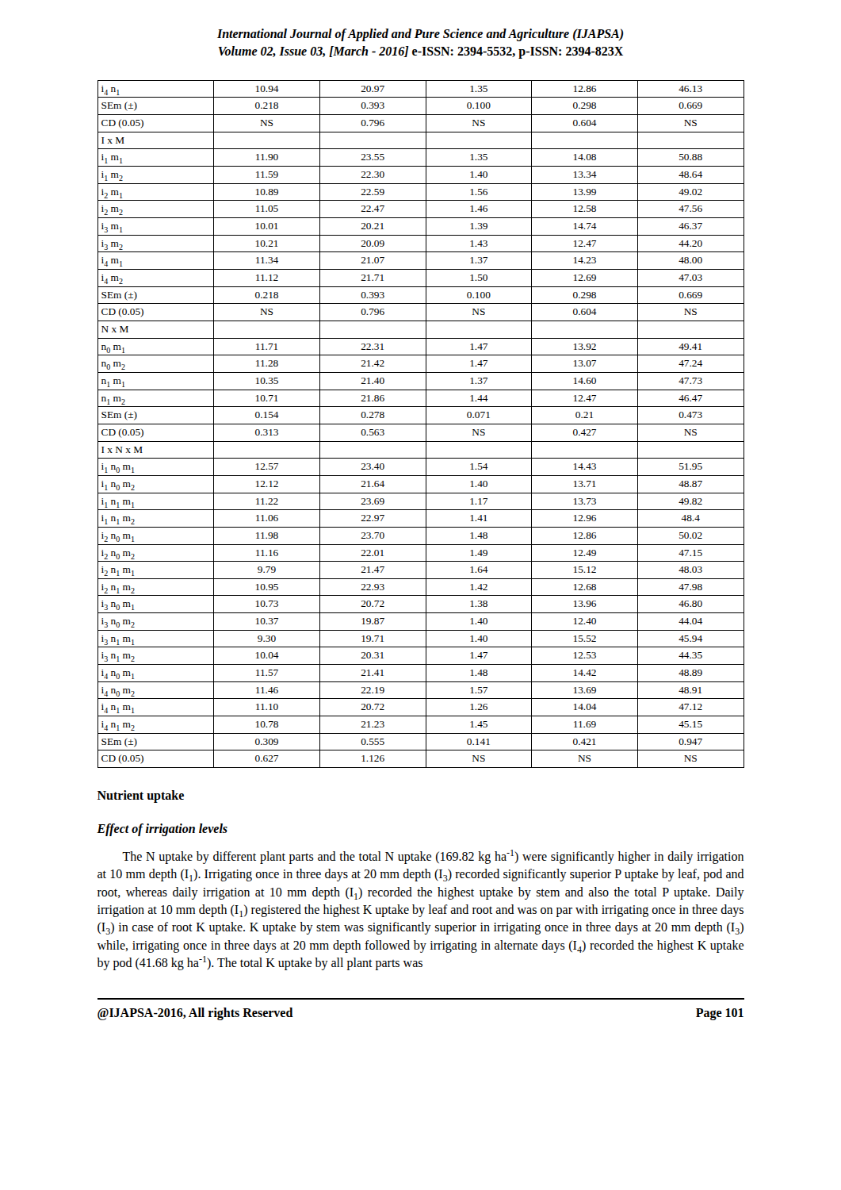International Journal of Applied and Pure Science and Agriculture (IJAPSA) Volume 02, Issue 03, [March - 2016] e-ISSN: 2394-5532, p-ISSN: 2394-823X
| i 4 n 1 | 10.94 | 20.97 | 1.35 | 12.86 | 46.13 |
| SEm (±) | 0.218 | 0.393 | 0.100 | 0.298 | 0.669 |
| CD (0.05) | NS | 0.796 | NS | 0.604 | NS |
| I x M | | | | | |
| i 1 m 1 | 11.90 | 23.55 | 1.35 | 14.08 | 50.88 |
| i 1 m 2 | 11.59 | 22.30 | 1.40 | 13.34 | 48.64 |
| i 2 m 1 | 10.89 | 22.59 | 1.56 | 13.99 | 49.02 |
| i 2 m 2 | 11.05 | 22.47 | 1.46 | 12.58 | 47.56 |
| i 3 m 1 | 10.01 | 20.21 | 1.39 | 14.74 | 46.37 |
| i 3 m 2 | 10.21 | 20.09 | 1.43 | 12.47 | 44.20 |
| i 4 m 1 | 11.34 | 21.07 | 1.37 | 14.23 | 48.00 |
| i 4 m 2 | 11.12 | 21.71 | 1.50 | 12.69 | 47.03 |
| SEm (±) | 0.218 | 0.393 | 0.100 | 0.298 | 0.669 |
| CD (0.05) | NS | 0.796 | NS | 0.604 | NS |
| N x M | | | | | |
| n 0 m 1 | 11.71 | 22.31 | 1.47 | 13.92 | 49.41 |
| n 0 m 2 | 11.28 | 21.42 | 1.47 | 13.07 | 47.24 |
| n 1 m 1 | 10.35 | 21.40 | 1.37 | 14.60 | 47.73 |
| n 1 m 2 | 10.71 | 21.86 | 1.44 | 12.47 | 46.47 |
| SEm (±) | 0.154 | 0.278 | 0.071 | 0.21 | 0.473 |
| CD (0.05) | 0.313 | 0.563 | NS | 0.427 | NS |
| I x N x M | | | | | |
| i 1 n 0 m 1 | 12.57 | 23.40 | 1.54 | 14.43 | 51.95 |
| i 1 n 0 m 2 | 12.12 | 21.64 | 1.40 | 13.71 | 48.87 |
| i 1 n 1 m 1 | 11.22 | 23.69 | 1.17 | 13.73 | 49.82 |
| i 1 n 1 m 2 | 11.06 | 22.97 | 1.41 | 12.96 | 48.4 |
| i 2 n 0 m 1 | 11.98 | 23.70 | 1.48 | 12.86 | 50.02 |
| i 2 n 0 m 2 | 11.16 | 22.01 | 1.49 | 12.49 | 47.15 |
| i 2 n 1 m 1 | 9.79 | 21.47 | 1.64 | 15.12 | 48.03 |
| i 2 n 1 m 2 | 10.95 | 22.93 | 1.42 | 12.68 | 47.98 |
| i 3 n 0 m 1 | 10.73 | 20.72 | 1.38 | 13.96 | 46.80 |
| i 3 n 0 m 2 | 10.37 | 19.87 | 1.40 | 12.40 | 44.04 |
| i 3 n 1 m 1 | 9.30 | 19.71 | 1.40 | 15.52 | 45.94 |
| i 3 n 1 m 2 | 10.04 | 20.31 | 1.47 | 12.53 | 44.35 |
| i 4 n 0 m 1 | 11.57 | 21.41 | 1.48 | 14.42 | 48.89 |
| i 4 n 0 m 2 | 11.46 | 22.19 | 1.57 | 13.69 | 48.91 |
| i 4 n 1 m 1 | 11.10 | 20.72 | 1.26 | 14.04 | 47.12 |
| i 4 n 1 m 2 | 10.78 | 21.23 | 1.45 | 11.69 | 45.15 |
| SEm (±) | 0.309 | 0.555 | 0.141 | 0.421 | 0.947 |
| CD (0.05) | 0.627 | 1.126 | NS | NS | NS |
Nutrient uptake
Effect of irrigation levels
The N uptake by different plant parts and the total N uptake (169.82 kg ha-1) were significantly higher in daily irrigation at 10 mm depth (I1). Irrigating once in three days at 20 mm depth (I3) recorded significantly superior P uptake by leaf, pod and root, whereas daily irrigation at 10 mm depth (I1) recorded the highest uptake by stem and also the total P uptake. Daily irrigation at 10 mm depth (I1) registered the highest K uptake by leaf and root and was on par with irrigating once in three days (I3) in case of root K uptake. K uptake by stem was significantly superior in irrigating once in three days at 20 mm depth (I3) while, irrigating once in three days at 20 mm depth followed by irrigating in alternate days (I4) recorded the highest K uptake by pod (41.68 kg ha-1). The total K uptake by all plant parts was
@IJAPSA-2016, All rights Reserved Page 101